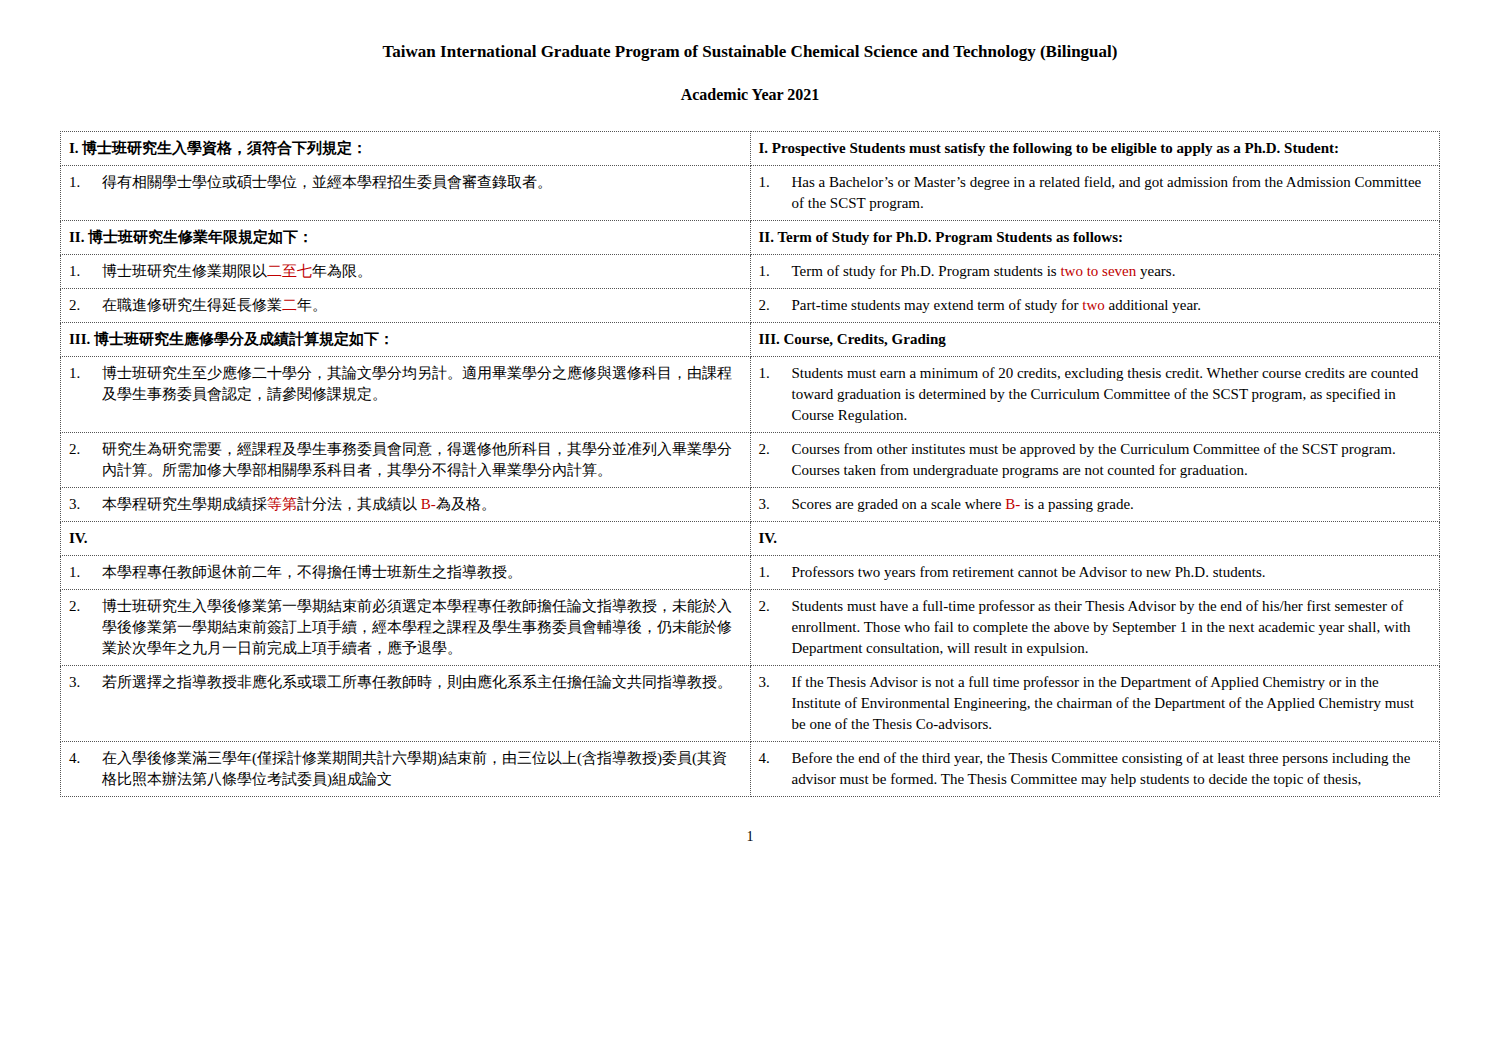Taiwan International Graduate Program of Sustainable Chemical Science and Technology (Bilingual)
Academic Year 2021
| I. 博士班研究生入學資格，須符合下列規定： | I. Prospective Students must satisfy the following to be eligible to apply as a Ph.D. Student: |
| 1. 得有相關學士學位或碩士學位，並經本學程招生委員會審查錄取者。 | 1. Has a Bachelor’s or Master’s degree in a related field, and got admission from the Admission Committee of the SCST program. |
| II. 博士班研究生修業年限規定如下： | II. Term of Study for Ph.D. Program Students as follows: |
| 1. 博士班研究生修業期限以 二至七 年為限。 | 1. Term of study for Ph.D. Program students is two to seven years. |
| 2. 在職進修研究生得延長修業 二 年。 | 2. Part-time students may extend term of study for two additional year. |
| III. 博士班研究生應修學分及成績計算規定如下： | III. Course, Credits, Grading |
| 1. 博士班研究生至少應修二十學分，其論文學分均另計。適用畢業學分之應修與選修科目，由課程及學生事務委員會認定，請參閱修課規定。 | 1. Students must earn a minimum of 20 credits, excluding thesis credit. Whether course credits are counted toward graduation is determined by the Curriculum Committee of the SCST program, as specified in Course Regulation. |
| 2. 研究生為研究需要，經課程及學生事務委員會同意，得選修他所科目，其學分並准列入畢業學分內計算。所需加修大學部相關學系科目者，其學分不得計入畢業學分內計算。 | 2. Courses from other institutes must be approved by the Curriculum Committee of the SCST program. Courses taken from undergraduate programs are not counted for graduation. |
| 3. 本學程研究生學期成績採 等第 計分法，其成績以 B- 為及格。 | 3. Scores are graded on a scale where B- is a passing grade. |
| IV. | IV. |
| 1. 本學程專任教師退休前二年，不得擔任博士班新生之指導教授。 | 1. Professors two years from retirement cannot be Advisor to new Ph.D. students. |
| 2. 博士班研究生入學後修業第一學期結束前必須選定本學程專任教師擔任論文指導教授，未能於入學後修業第一學期結束前簽訂上項手續，經本學程之課程及學生事務委員會輔導後，仍未能於修業於次學年之九月一日前完成上項手續者，應予退學。 | 2. Students must have a full-time professor as their Thesis Advisor by the end of his/her first semester of enrollment. Those who fail to complete the above by September 1 in the next academic year shall, with Department consultation, will result in expulsion. |
| 3. 若所選擇之指導教授非應化系或環工所專任教師時，則由應化系系主任擔任論文共同指導教授。 | 3. If the Thesis Advisor is not a full time professor in the Department of Applied Chemistry or in the Institute of Environmental Engineering, the chairman of the Department of the Applied Chemistry must be one of the Thesis Co-advisors. |
| 4. 在入學後修業滿三學年(僅採計修業期間共計六學期)結束前，由三位以上(含指導教授)委員(其資格比照本辦法第八條學位考試委員)組成論文 | 4. Before the end of the third year, the Thesis Committee consisting of at least three persons including the advisor must be formed. The Thesis Committee may help students to decide the topic of thesis, |
1